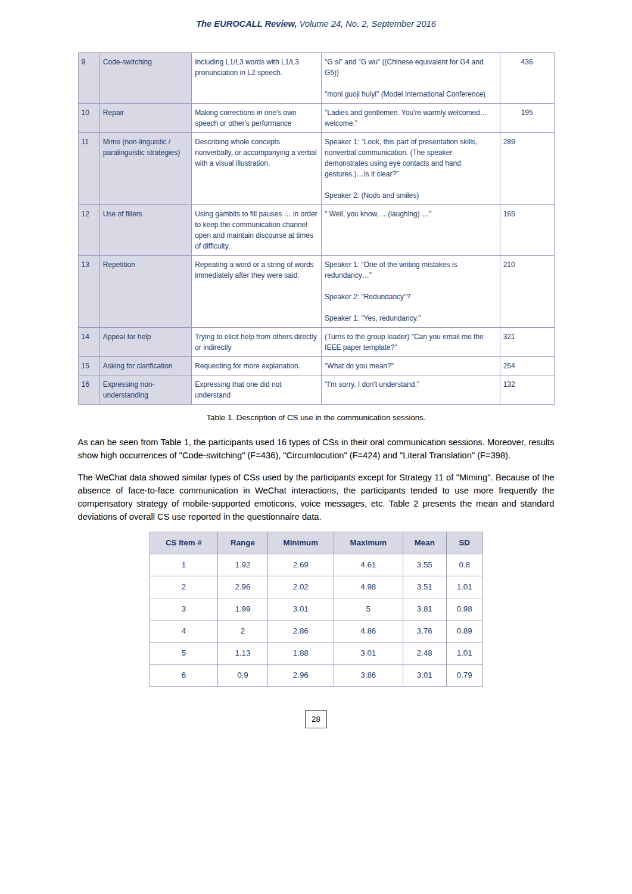The EUROCALL Review, Volume 24, No. 2, September 2016
| 9 | Code-switching | Including L1/L3 words with L1/L3 pronunciation in L2 speech. | "G si" and "G wu" ((Chinese equivalent for G4 and G5)) "moni guoji huiyi" (Model International Conference) | 436 |
| 10 | Repair | Making corrections in one's own speech or other's performance | "Ladies and gentlemen. You're warmly welcomed…welcome." | 195 |
| 11 | Mime (non-linguistic / paralinguistic strategies) | Describing whole concepts nonverbally, or accompanying a verbal with a visual illustration. | Speaker 1: "Look, this part of presentation skills, nonverbal communication. (The speaker demonstrates using eye contacts and hand gestures.)…Is it clear?" Speaker 2: (Nods and smiles) | 289 |
| 12 | Use of fillers | Using gambits to fill pauses … in order to keep the communication channel open and maintain discourse at times of difficulty. | " Well, you know, …(laughing) …" | 165 |
| 13 | Repetition | Repeating a word or a string of words immediately after they were said. | Speaker 1: "One of the writing mistakes is redundancy…" Speaker 2: "Redundancy"? Speaker 1: "Yes, redundancy." | 210 |
| 14 | Appeal for help | Trying to elicit help from others directly or indirectly | (Turns to the group leader) "Can you email me the IEEE paper template?" | 321 |
| 15 | Asking for clarification | Requesting for more explanation. | "What do you mean?" | 254 |
| 16 | Expressing non-understanding | Expressing that one did not understand | "I'm sorry. I don't understand." | 132 |
Table 1. Description of CS use in the communication sessions.
As can be seen from Table 1, the participants used 16 types of CSs in their oral communication sessions. Moreover, results show high occurrences of "Code-switching" (F=436), "Circumlocution" (F=424) and "Literal Translation" (F=398).
The WeChat data showed similar types of CSs used by the participants except for Strategy 11 of "Miming". Because of the absence of face-to-face communication in WeChat interactions, the participants tended to use more frequently the compensatory strategy of mobile-supported emoticons, voice messages, etc. Table 2 presents the mean and standard deviations of overall CS use reported in the questionnaire data.
| CS Item # | Range | Minimum | Maximum | Mean | SD |
| --- | --- | --- | --- | --- | --- |
| 1 | 1.92 | 2.69 | 4.61 | 3.55 | 0.8 |
| 2 | 2.96 | 2.02 | 4.98 | 3.51 | 1.01 |
| 3 | 1.99 | 3.01 | 5 | 3.81 | 0.98 |
| 4 | 2 | 2.86 | 4.86 | 3.76 | 0.89 |
| 5 | 1.13 | 1.88 | 3.01 | 2.48 | 1.01 |
| 6 | 0.9 | 2.96 | 3.86 | 3.01 | 0.79 |
28